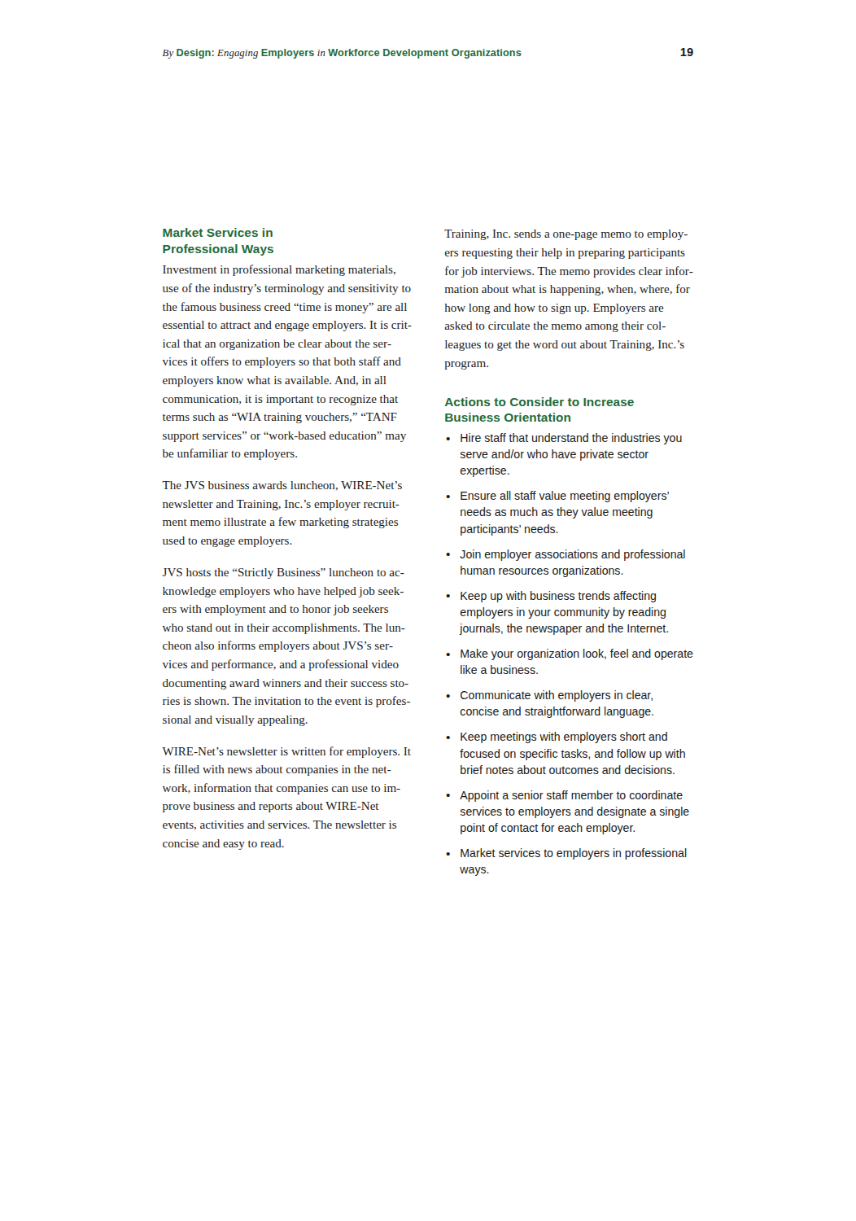By Design: Engaging Employers in Workforce Development Organizations
19
Market Services in
Professional Ways
Investment in professional marketing materials, use of the industry’s terminology and sensitivity to the famous business creed “time is money” are all essential to attract and engage employers. It is critical that an organization be clear about the services it offers to employers so that both staff and employers know what is available. And, in all communication, it is important to recognize that terms such as “WIA training vouchers,” “TANF support services” or “work-based education” may be unfamiliar to employers.
The JVS business awards luncheon, WIRE-Net’s newsletter and Training, Inc.’s employer recruitment memo illustrate a few marketing strategies used to engage employers.
JVS hosts the “Strictly Business” luncheon to acknowledge employers who have helped job seekers with employment and to honor job seekers who stand out in their accomplishments. The luncheon also informs employers about JVS’s services and performance, and a professional video documenting award winners and their success stories is shown. The invitation to the event is professional and visually appealing.
WIRE-Net’s newsletter is written for employers. It is filled with news about companies in the network, information that companies can use to improve business and reports about WIRE-Net events, activities and services. The newsletter is concise and easy to read.
Training, Inc. sends a one-page memo to employers requesting their help in preparing participants for job interviews. The memo provides clear information about what is happening, when, where, for how long and how to sign up. Employers are asked to circulate the memo among their colleagues to get the word out about Training, Inc.’s program.
Actions to Consider to Increase
Business Orientation
Hire staff that understand the industries you serve and/or who have private sector expertise.
Ensure all staff value meeting employers’ needs as much as they value meeting participants’ needs.
Join employer associations and professional human resources organizations.
Keep up with business trends affecting employers in your community by reading journals, the newspaper and the Internet.
Make your organization look, feel and operate like a business.
Communicate with employers in clear, concise and straightforward language.
Keep meetings with employers short and focused on specific tasks, and follow up with brief notes about outcomes and decisions.
Appoint a senior staff member to coordinate services to employers and designate a single point of contact for each employer.
Market services to employers in professional ways.